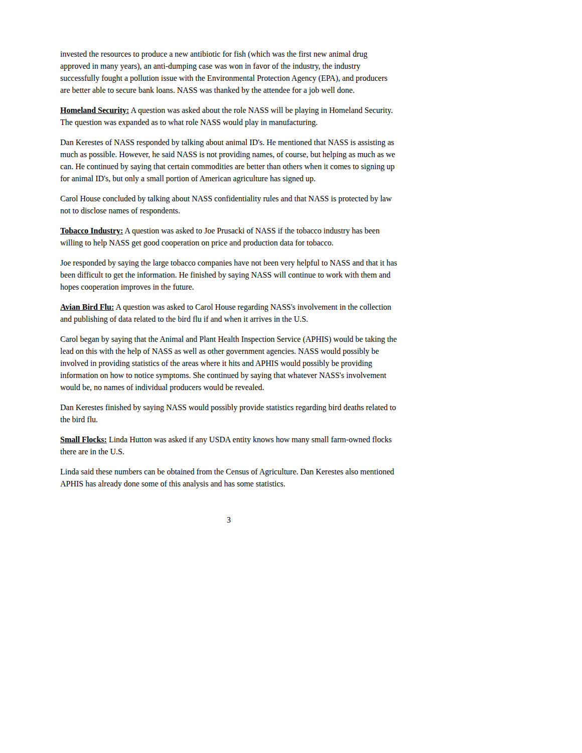invested the resources to produce a new antibiotic for fish (which was the first new animal drug approved in many years), an anti-dumping case was won in favor of the industry, the industry successfully fought a pollution issue with the Environmental Protection Agency (EPA), and producers are better able to secure bank loans. NASS was thanked by the attendee for a job well done.
Homeland Security: A question was asked about the role NASS will be playing in Homeland Security. The question was expanded as to what role NASS would play in manufacturing.
Dan Kerestes of NASS responded by talking about animal ID's. He mentioned that NASS is assisting as much as possible. However, he said NASS is not providing names, of course, but helping as much as we can. He continued by saying that certain commodities are better than others when it comes to signing up for animal ID's, but only a small portion of American agriculture has signed up.
Carol House concluded by talking about NASS confidentiality rules and that NASS is protected by law not to disclose names of respondents.
Tobacco Industry: A question was asked to Joe Prusacki of NASS if the tobacco industry has been willing to help NASS get good cooperation on price and production data for tobacco.
Joe responded by saying the large tobacco companies have not been very helpful to NASS and that it has been difficult to get the information. He finished by saying NASS will continue to work with them and hopes cooperation improves in the future.
Avian Bird Flu: A question was asked to Carol House regarding NASS's involvement in the collection and publishing of data related to the bird flu if and when it arrives in the U.S.
Carol began by saying that the Animal and Plant Health Inspection Service (APHIS) would be taking the lead on this with the help of NASS as well as other government agencies. NASS would possibly be involved in providing statistics of the areas where it hits and APHIS would possibly be providing information on how to notice symptoms. She continued by saying that whatever NASS's involvement would be, no names of individual producers would be revealed.
Dan Kerestes finished by saying NASS would possibly provide statistics regarding bird deaths related to the bird flu.
Small Flocks: Linda Hutton was asked if any USDA entity knows how many small farm-owned flocks there are in the U.S.
Linda said these numbers can be obtained from the Census of Agriculture. Dan Kerestes also mentioned APHIS has already done some of this analysis and has some statistics.
3